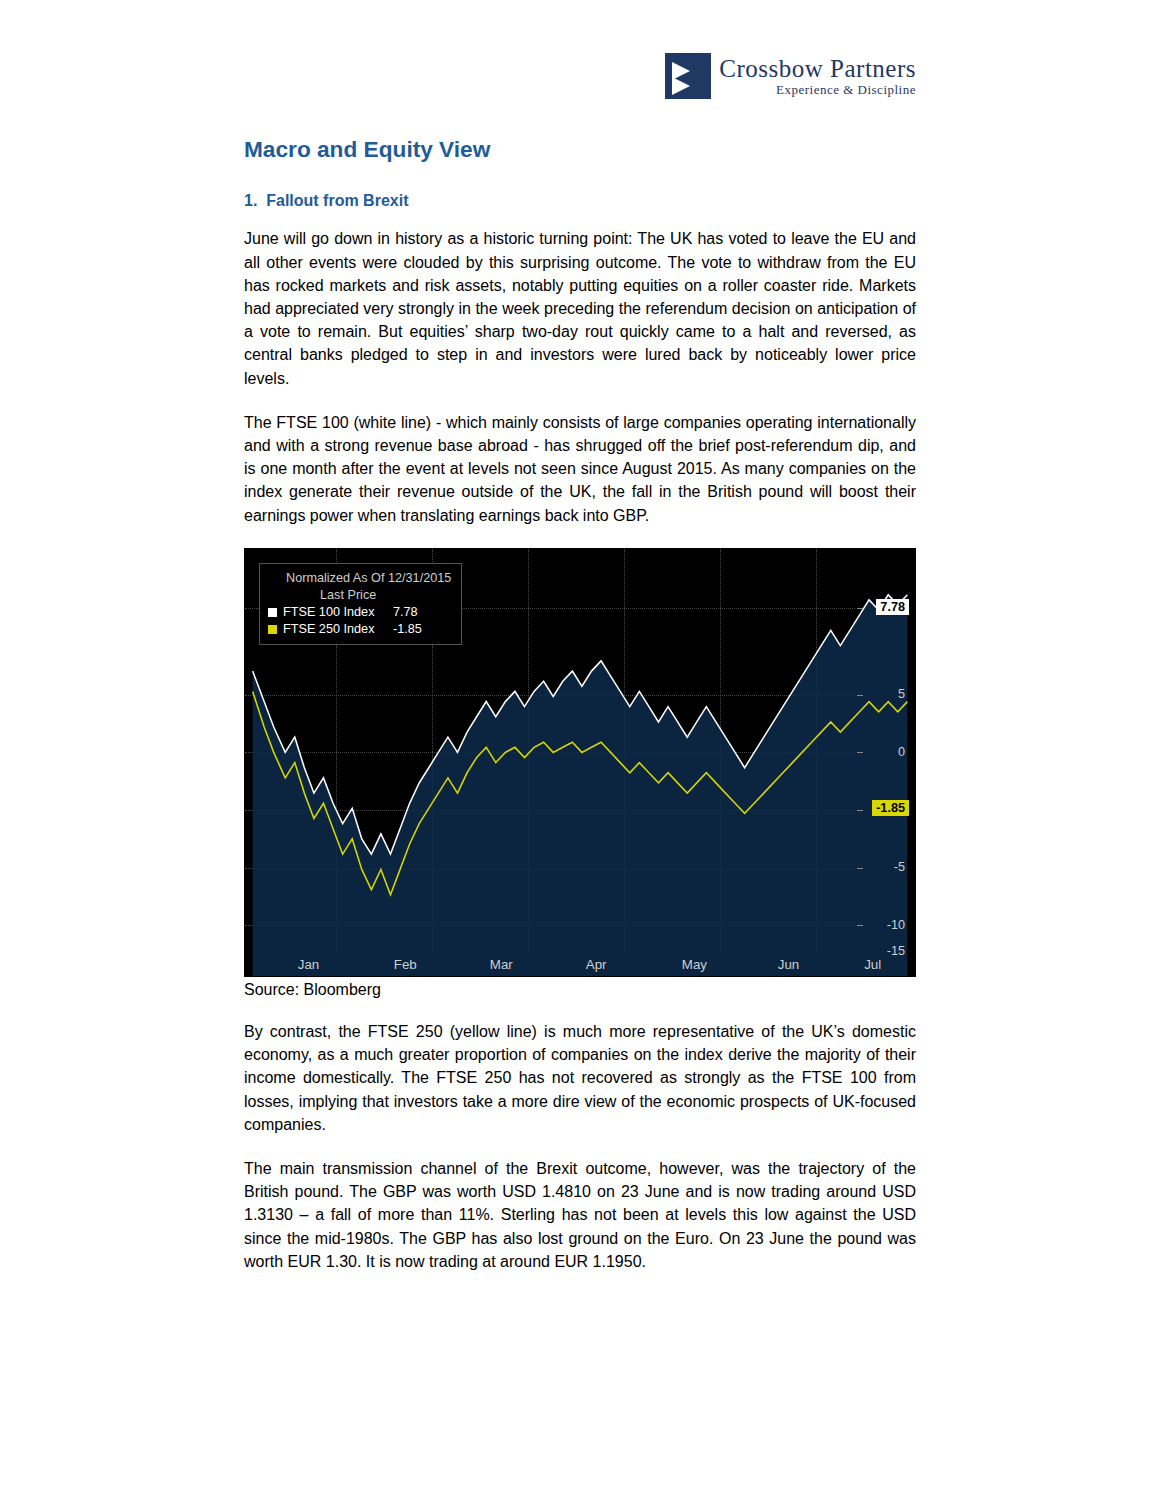Crossbow Partners
Experience & Discipline
Macro and Equity View
1. Fallout from Brexit
June will go down in history as a historic turning point: The UK has voted to leave the EU and all other events were clouded by this surprising outcome. The vote to withdraw from the EU has rocked markets and risk assets, notably putting equities on a roller coaster ride. Markets had appreciated very strongly in the week preceding the referendum decision on anticipation of a vote to remain. But equities’ sharp two-day rout quickly came to a halt and reversed, as central banks pledged to step in and investors were lured back by noticeably lower price levels.
The FTSE 100 (white line) - which mainly consists of large companies operating internationally and with a strong revenue base abroad - has shrugged off the brief post-referendum dip, and is one month after the event at levels not seen since August 2015. As many companies on the index generate their revenue outside of the UK, the fall in the British pound will boost their earnings power when translating earnings back into GBP.
Normalized As Of 12/31/2015
Last Price
FTSE 100 Index 7.78
FTSE 250 Index-1.85
7.78
5
0
-1.85
-5
-10 -15
Jan Feb Mar Apr May Jun Jul
Source: Bloomberg
By contrast, the FTSE 250 (yellow line) is much more representative of the UK’s domestic economy, as a much greater proportion of companies on the index derive the majority of their income domestically. The FTSE 250 has not recovered as strongly as the FTSE 100 from losses, implying that investors take a more dire view of the economic prospects of UK-focused companies.
The main transmission channel of the Brexit outcome, however, was the trajectory of the British pound. The GBP was worth USD 1.4810 on 23 June and is now trading around USD 1.3130 – a fall of more than 11%. Sterling has not been at levels this low against the USD since the mid-1980s. The GBP has also lost ground on the Euro. On 23 June the pound was worth EUR 1.30. It is now trading at around EUR 1.1950.